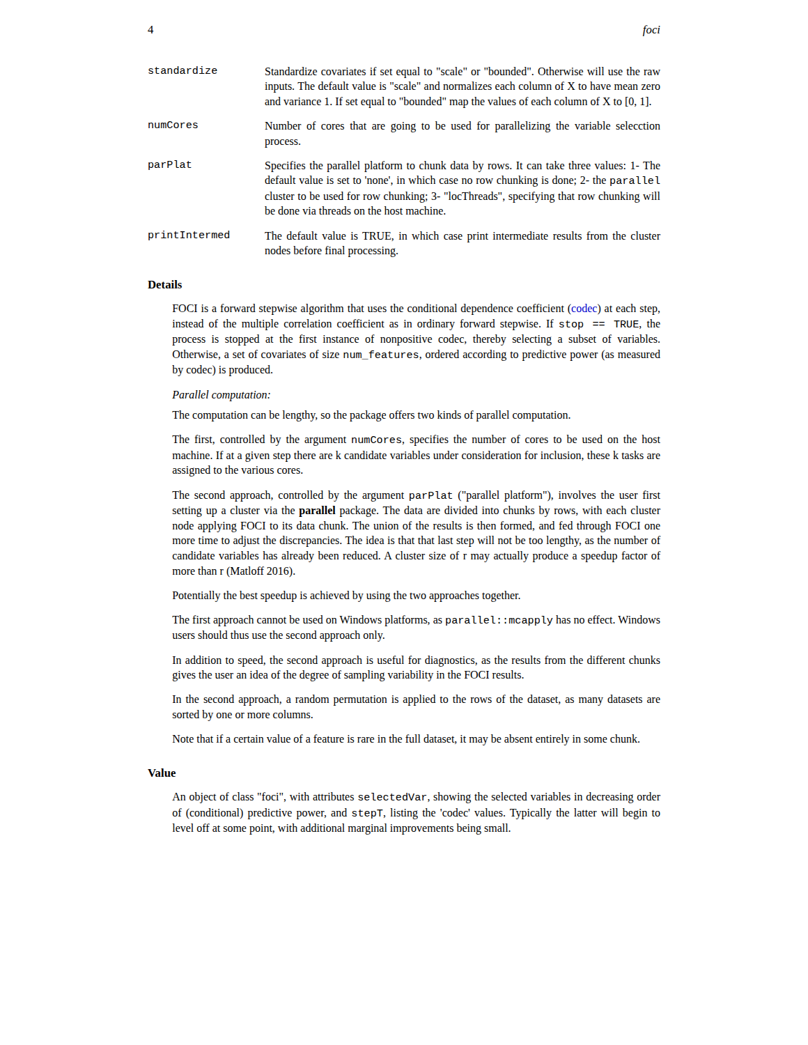4 foci
standardize
Standardize covariates if set equal to "scale" or "bounded". Otherwise will use the raw inputs. The default value is "scale" and normalizes each column of X to have mean zero and variance 1. If set equal to "bounded" map the values of each column of X to [0, 1].
numCores
Number of cores that are going to be used for parallelizing the variable selecction process.
parPlat
Specifies the parallel platform to chunk data by rows. It can take three values: 1- The default value is set to 'none', in which case no row chunking is done; 2- the parallel cluster to be used for row chunking; 3- "locThreads", specifying that row chunking will be done via threads on the host machine.
printIntermed
The default value is TRUE, in which case print intermediate results from the cluster nodes before final processing.
Details
FOCI is a forward stepwise algorithm that uses the conditional dependence coefficient (codec) at each step, instead of the multiple correlation coefficient as in ordinary forward stepwise. If stop == TRUE, the process is stopped at the first instance of nonpositive codec, thereby selecting a subset of variables. Otherwise, a set of covariates of size num_features, ordered according to predictive power (as measured by codec) is produced.
Parallel computation:
The computation can be lengthy, so the package offers two kinds of parallel computation.
The first, controlled by the argument numCores, specifies the number of cores to be used on the host machine. If at a given step there are k candidate variables under consideration for inclusion, these k tasks are assigned to the various cores.
The second approach, controlled by the argument parPlat ("parallel platform"), involves the user first setting up a cluster via the parallel package. The data are divided into chunks by rows, with each cluster node applying FOCI to its data chunk. The union of the results is then formed, and fed through FOCI one more time to adjust the discrepancies. The idea is that that last step will not be too lengthy, as the number of candidate variables has already been reduced. A cluster size of r may actually produce a speedup factor of more than r (Matloff 2016).
Potentially the best speedup is achieved by using the two approaches together.
The first approach cannot be used on Windows platforms, as parallel::mcapply has no effect. Windows users should thus use the second approach only.
In addition to speed, the second approach is useful for diagnostics, as the results from the different chunks gives the user an idea of the degree of sampling variability in the FOCI results.
In the second approach, a random permutation is applied to the rows of the dataset, as many datasets are sorted by one or more columns.
Note that if a certain value of a feature is rare in the full dataset, it may be absent entirely in some chunk.
Value
An object of class "foci", with attributes selectedVar, showing the selected variables in decreasing order of (conditional) predictive power, and stepT, listing the 'codec' values. Typically the latter will begin to level off at some point, with additional marginal improvements being small.